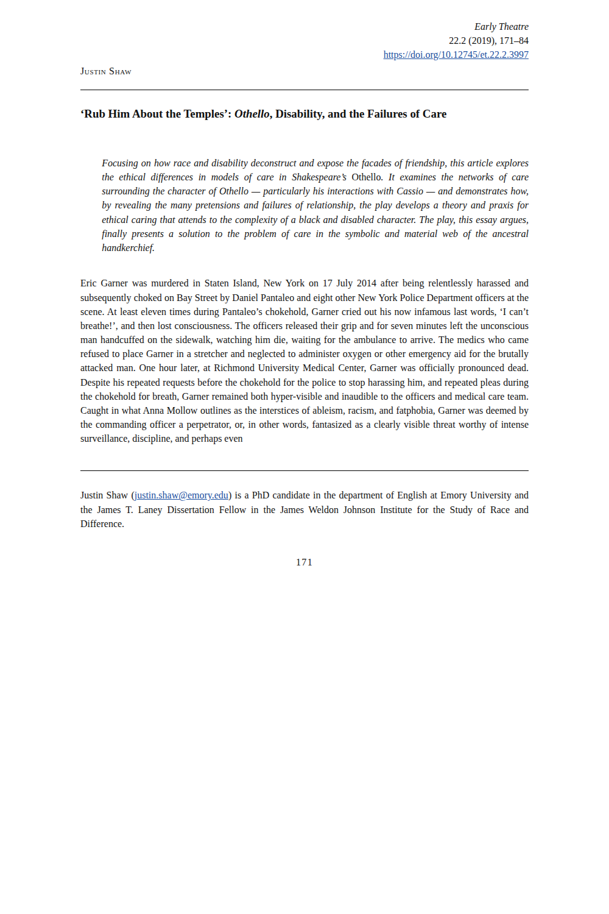Early Theatre 22.2 (2019), 171–84 https://doi.org/10.12745/et.22.2.3997
Justin Shaw
‘Rub Him About the Temples’: Othello, Disability, and the Failures of Care
Focusing on how race and disability deconstruct and expose the facades of friendship, this article explores the ethical differences in models of care in Shakespeare’s Othello. It examines the networks of care surrounding the character of Othello — particularly his interactions with Cassio — and demonstrates how, by revealing the many pretensions and failures of relationship, the play develops a theory and praxis for ethical caring that attends to the complexity of a black and disabled character. The play, this essay argues, finally presents a solution to the problem of care in the symbolic and material web of the ancestral handkerchief.
Eric Garner was murdered in Staten Island, New York on 17 July 2014 after being relentlessly harassed and subsequently choked on Bay Street by Daniel Pantaleo and eight other New York Police Department officers at the scene. At least eleven times during Pantaleo’s chokehold, Garner cried out his now infamous last words, ‘I can’t breathe!’, and then lost consciousness. The officers released their grip and for seven minutes left the unconscious man handcuffed on the sidewalk, watching him die, waiting for the ambulance to arrive. The medics who came refused to place Garner in a stretcher and neglected to administer oxygen or other emergency aid for the brutally attacked man. One hour later, at Richmond University Medical Center, Garner was officially pronounced dead. Despite his repeated requests before the chokehold for the police to stop harassing him, and repeated pleas during the chokehold for breath, Garner remained both hyper-visible and inaudible to the officers and medical care team. Caught in what Anna Mollow outlines as the interstices of ableism, racism, and fatphobia, Garner was deemed by the commanding officer a perpetrator, or, in other words, fantasized as a clearly visible threat worthy of intense surveillance, discipline, and perhaps even
Justin Shaw (justin.shaw@emory.edu) is a PhD candidate in the department of English at Emory University and the James T. Laney Dissertation Fellow in the James Weldon Johnson Institute for the Study of Race and Difference.
171